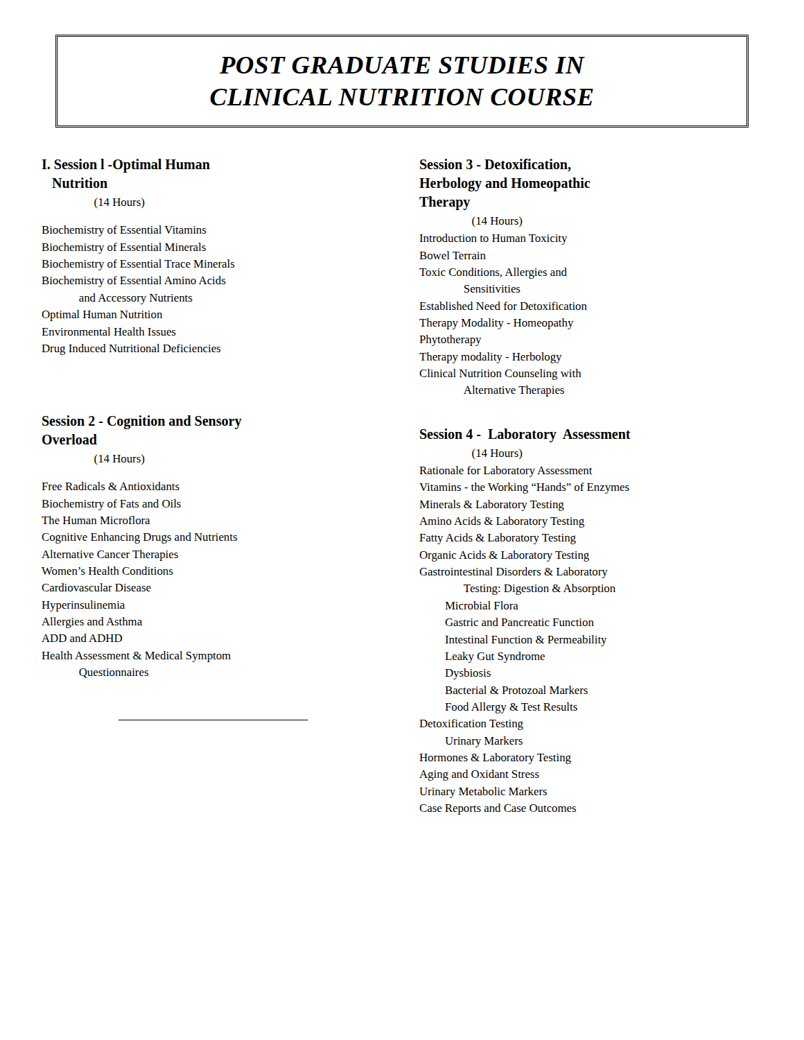POST GRADUATE STUDIES IN
CLINICAL NUTRITION COURSE
I. Session l -Optimal Human
Nutrition
(14 Hours)
Biochemistry of Essential Vitamins
Biochemistry of Essential Minerals
Biochemistry of Essential Trace Minerals
Biochemistry of Essential Amino Acids
and Accessory Nutrients
Optimal Human Nutrition
Environmental Health Issues
Drug Induced Nutritional Deficiencies
Session 2 - Cognition and Sensory
Overload
(14 Hours)
Free Radicals & Antioxidants
Biochemistry of Fats and Oils
The Human Microflora
Cognitive Enhancing Drugs and Nutrients
Alternative Cancer Therapies
Women’s Health Conditions
Cardiovascular Disease
Hyperinsulinemia
Allergies and Asthma
ADD and ADHD
Health Assessment & Medical Symptom
Questionnaires
Session 3 - Detoxification,
Herbology and Homeopathic
Therapy
(14 Hours)
Introduction to Human Toxicity
Bowel Terrain
Toxic Conditions, Allergies and
Sensitivities
Established Need for Detoxification
Therapy Modality - Homeopathy
Phytotherapy
Therapy modality - Herbology
Clinical Nutrition Counseling with
Alternative Therapies
Session 4 - Laboratory Assessment
(14 Hours)
Rationale for Laboratory Assessment
Vitamins - the Working “Hands” of Enzymes
Minerals & Laboratory Testing
Amino Acids & Laboratory Testing
Fatty Acids & Laboratory Testing
Organic Acids & Laboratory Testing
Gastrointestinal Disorders & Laboratory
Testing: Digestion & Absorption
Microbial Flora
Gastric and Pancreatic Function
Intestinal Function & Permeability
Leaky Gut Syndrome
Dysbiosis
Bacterial & Protozoal Markers
Food Allergy & Test Results
Detoxification Testing
Urinary Markers
Hormones & Laboratory Testing
Aging and Oxidant Stress
Urinary Metabolic Markers
Case Reports and Case Outcomes